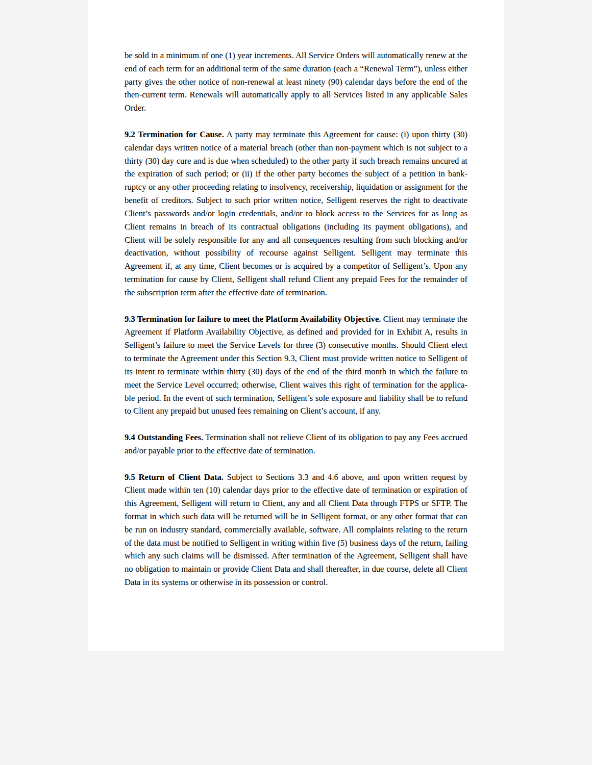be sold in a minimum of one (1) year increments. All Service Orders will automatically renew at the end of each term for an additional term of the same duration (each a “Renewal Term”), unless either party gives the other notice of non-renewal at least ninety (90) calendar days before the end of the then-current term. Renewals will automatically apply to all Services listed in any applicable Sales Order.
9.2 Termination for Cause. A party may terminate this Agreement for cause: (i) upon thirty (30) calendar days written notice of a material breach (other than non-payment which is not subject to a thirty (30) day cure and is due when scheduled) to the other party if such breach remains uncured at the expiration of such period; or (ii) if the other party becomes the subject of a petition in bankruptcy or any other proceeding relating to insolvency, receivership, liquidation or assignment for the benefit of creditors. Subject to such prior written notice, Selligent reserves the right to deactivate Client’s passwords and/or login credentials, and/or to block access to the Services for as long as Client remains in breach of its contractual obligations (including its payment obligations), and Client will be solely responsible for any and all consequences resulting from such blocking and/or deactivation, without possibility of recourse against Selligent. Selligent may terminate this Agreement if, at any time, Client becomes or is acquired by a competitor of Selligent’s. Upon any termination for cause by Client, Selligent shall refund Client any prepaid Fees for the remainder of the subscription term after the effective date of termination.
9.3 Termination for failure to meet the Platform Availability Objective. Client may terminate the Agreement if Platform Availability Objective, as defined and provided for in Exhibit A, results in Selligent’s failure to meet the Service Levels for three (3) consecutive months. Should Client elect to terminate the Agreement under this Section 9.3, Client must provide written notice to Selligent of its intent to terminate within thirty (30) days of the end of the third month in which the failure to meet the Service Level occurred; otherwise, Client waives this right of termination for the applicable period. In the event of such termination, Selligent’s sole exposure and liability shall be to refund to Client any prepaid but unused fees remaining on Client’s account, if any.
9.4 Outstanding Fees. Termination shall not relieve Client of its obligation to pay any Fees accrued and/or payable prior to the effective date of termination.
9.5 Return of Client Data. Subject to Sections 3.3 and 4.6 above, and upon written request by Client made within ten (10) calendar days prior to the effective date of termination or expiration of this Agreement, Selligent will return to Client, any and all Client Data through FTPS or SFTP. The format in which such data will be returned will be in Selligent format, or any other format that can be run on industry standard, commercially available, software. All complaints relating to the return of the data must be notified to Selligent in writing within five (5) business days of the return, failing which any such claims will be dismissed. After termination of the Agreement, Selligent shall have no obligation to maintain or provide Client Data and shall thereafter, in due course, delete all Client Data in its systems or otherwise in its possession or control.